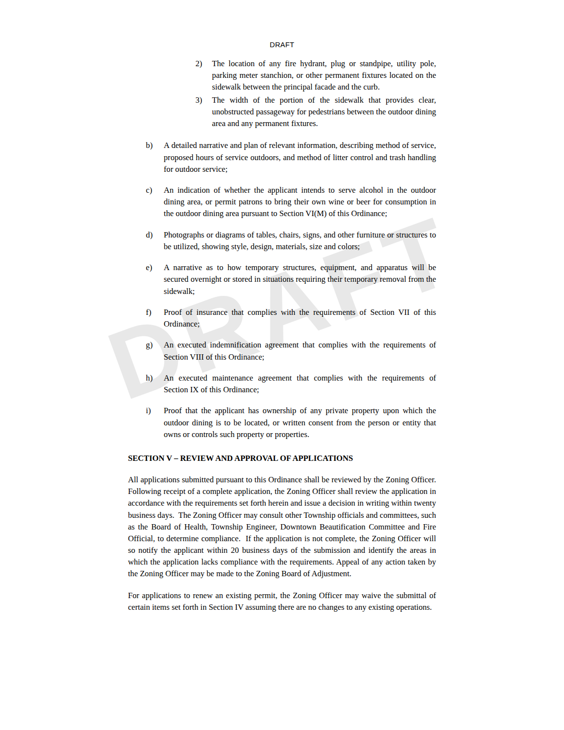DRAFT
DRAFT
2) The location of any fire hydrant, plug or standpipe, utility pole, parking meter stanchion, or other permanent fixtures located on the sidewalk between the principal facade and the curb.
3) The width of the portion of the sidewalk that provides clear, unobstructed passageway for pedestrians between the outdoor dining area and any permanent fixtures.
b) A detailed narrative and plan of relevant information, describing method of service, proposed hours of service outdoors, and method of litter control and trash handling for outdoor service;
c) An indication of whether the applicant intends to serve alcohol in the outdoor dining area, or permit patrons to bring their own wine or beer for consumption in the outdoor dining area pursuant to Section VI(M) of this Ordinance;
d) Photographs or diagrams of tables, chairs, signs, and other furniture or structures to be utilized, showing style, design, materials, size and colors;
e) A narrative as to how temporary structures, equipment, and apparatus will be secured overnight or stored in situations requiring their temporary removal from the sidewalk;
f) Proof of insurance that complies with the requirements of Section VII of this Ordinance;
g) An executed indemnification agreement that complies with the requirements of Section VIII of this Ordinance;
h) An executed maintenance agreement that complies with the requirements of Section IX of this Ordinance;
i) Proof that the applicant has ownership of any private property upon which the outdoor dining is to be located, or written consent from the person or entity that owns or controls such property or properties.
SECTION V – REVIEW AND APPROVAL OF APPLICATIONS
All applications submitted pursuant to this Ordinance shall be reviewed by the Zoning Officer. Following receipt of a complete application, the Zoning Officer shall review the application in accordance with the requirements set forth herein and issue a decision in writing within twenty business days. The Zoning Officer may consult other Township officials and committees, such as the Board of Health, Township Engineer, Downtown Beautification Committee and Fire Official, to determine compliance. If the application is not complete, the Zoning Officer will so notify the applicant within 20 business days of the submission and identify the areas in which the application lacks compliance with the requirements. Appeal of any action taken by the Zoning Officer may be made to the Zoning Board of Adjustment.
For applications to renew an existing permit, the Zoning Officer may waive the submittal of certain items set forth in Section IV assuming there are no changes to any existing operations.